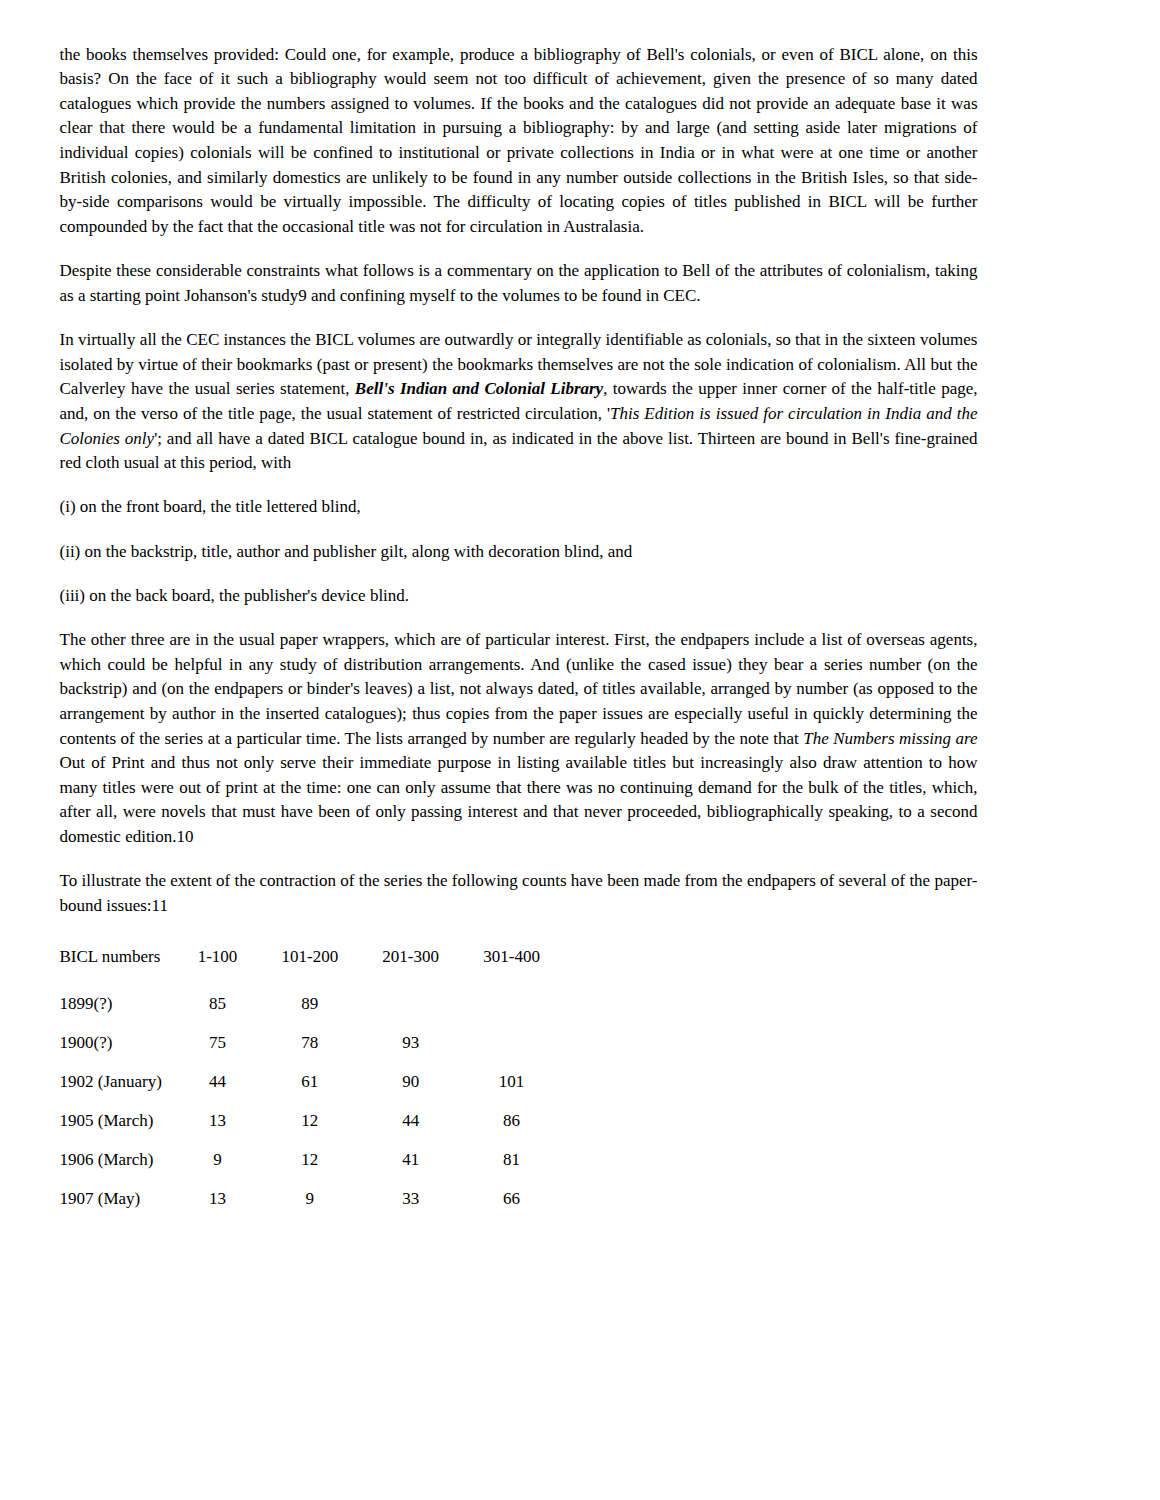the books themselves provided: Could one, for example, produce a bibliography of Bell's colonials, or even of BICL alone, on this basis? On the face of it such a bibliography would seem not too difficult of achievement, given the presence of so many dated catalogues which provide the numbers assigned to volumes. If the books and the catalogues did not provide an adequate base it was clear that there would be a fundamental limitation in pursuing a bibliography: by and large (and setting aside later migrations of individual copies) colonials will be confined to institutional or private collections in India or in what were at one time or another British colonies, and similarly domestics are unlikely to be found in any number outside collections in the British Isles, so that side-by-side comparisons would be virtually impossible. The difficulty of locating copies of titles published in BICL will be further compounded by the fact that the occasional title was not for circulation in Australasia.
Despite these considerable constraints what follows is a commentary on the application to Bell of the attributes of colonialism, taking as a starting point Johanson's study9 and confining myself to the volumes to be found in CEC.
In virtually all the CEC instances the BICL volumes are outwardly or integrally identifiable as colonials, so that in the sixteen volumes isolated by virtue of their bookmarks (past or present) the bookmarks themselves are not the sole indication of colonialism. All but the Calverley have the usual series statement, Bell's Indian and Colonial Library, towards the upper inner corner of the half-title page, and, on the verso of the title page, the usual statement of restricted circulation, 'This Edition is issued for circulation in India and the Colonies only'; and all have a dated BICL catalogue bound in, as indicated in the above list. Thirteen are bound in Bell's fine-grained red cloth usual at this period, with
(i) on the front board, the title lettered blind,
(ii) on the backstrip, title, author and publisher gilt, along with decoration blind, and
(iii) on the back board, the publisher's device blind.
The other three are in the usual paper wrappers, which are of particular interest. First, the endpapers include a list of overseas agents, which could be helpful in any study of distribution arrangements. And (unlike the cased issue) they bear a series number (on the backstrip) and (on the endpapers or binder's leaves) a list, not always dated, of titles available, arranged by number (as opposed to the arrangement by author in the inserted catalogues); thus copies from the paper issues are especially useful in quickly determining the contents of the series at a particular time. The lists arranged by number are regularly headed by the note that The Numbers missing are Out of Print and thus not only serve their immediate purpose in listing available titles but increasingly also draw attention to how many titles were out of print at the time: one can only assume that there was no continuing demand for the bulk of the titles, which, after all, were novels that must have been of only passing interest and that never proceeded, bibliographically speaking, to a second domestic edition.10
To illustrate the extent of the contraction of the series the following counts have been made from the endpapers of several of the paper-bound issues:11
| BICL numbers | 1-100 | 101-200 | 201-300 | 301-400 |
| 1899(?) | 85 | 89 | | |
| 1900(?) | 75 | 78 | 93 | |
| 1902 (January) | 44 | 61 | 90 | 101 |
| 1905 (March) | 13 | 12 | 44 | 86 |
| 1906 (March) | 9 | 12 | 41 | 81 |
| 1907 (May) | 13 | 9 | 33 | 66 |